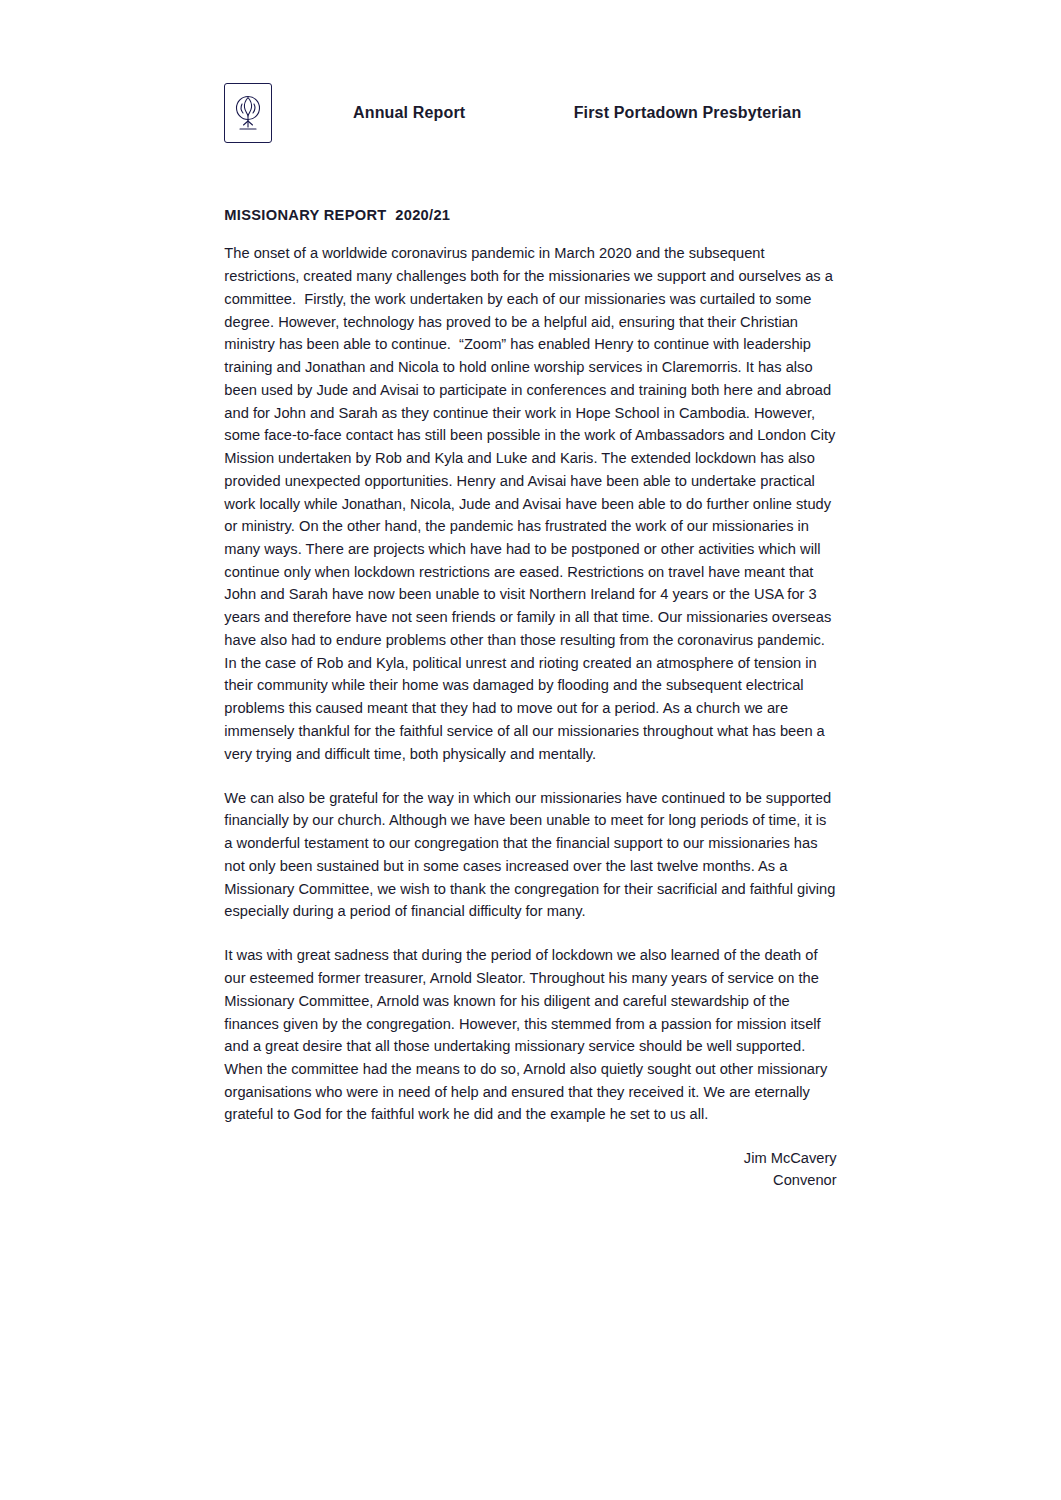Annual Report First Portadown Presbyterian
MISSIONARY REPORT 2020/21
The onset of a worldwide coronavirus pandemic in March 2020 and the subsequent restrictions, created many challenges both for the missionaries we support and ourselves as a committee. Firstly, the work undertaken by each of our missionaries was curtailed to some degree. However, technology has proved to be a helpful aid, ensuring that their Christian ministry has been able to continue. “Zoom” has enabled Henry to continue with leadership training and Jonathan and Nicola to hold online worship services in Claremorris. It has also been used by Jude and Avisai to participate in conferences and training both here and abroad and for John and Sarah as they continue their work in Hope School in Cambodia. However, some face-to-face contact has still been possible in the work of Ambassadors and London City Mission undertaken by Rob and Kyla and Luke and Karis. The extended lockdown has also provided unexpected opportunities. Henry and Avisai have been able to undertake practical work locally while Jonathan, Nicola, Jude and Avisai have been able to do further online study or ministry. On the other hand, the pandemic has frustrated the work of our missionaries in many ways. There are projects which have had to be postponed or other activities which will continue only when lockdown restrictions are eased. Restrictions on travel have meant that John and Sarah have now been unable to visit Northern Ireland for 4 years or the USA for 3 years and therefore have not seen friends or family in all that time. Our missionaries overseas have also had to endure problems other than those resulting from the coronavirus pandemic. In the case of Rob and Kyla, political unrest and rioting created an atmosphere of tension in their community while their home was damaged by flooding and the subsequent electrical problems this caused meant that they had to move out for a period. As a church we are immensely thankful for the faithful service of all our missionaries throughout what has been a very trying and difficult time, both physically and mentally.
We can also be grateful for the way in which our missionaries have continued to be supported financially by our church. Although we have been unable to meet for long periods of time, it is a wonderful testament to our congregation that the financial support to our missionaries has not only been sustained but in some cases increased over the last twelve months. As a Missionary Committee, we wish to thank the congregation for their sacrificial and faithful giving especially during a period of financial difficulty for many.
It was with great sadness that during the period of lockdown we also learned of the death of our esteemed former treasurer, Arnold Sleator. Throughout his many years of service on the Missionary Committee, Arnold was known for his diligent and careful stewardship of the finances given by the congregation. However, this stemmed from a passion for mission itself and a great desire that all those undertaking missionary service should be well supported. When the committee had the means to do so, Arnold also quietly sought out other missionary organisations who were in need of help and ensured that they received it. We are eternally grateful to God for the faithful work he did and the example he set to us all.
Jim McCavery Convenor